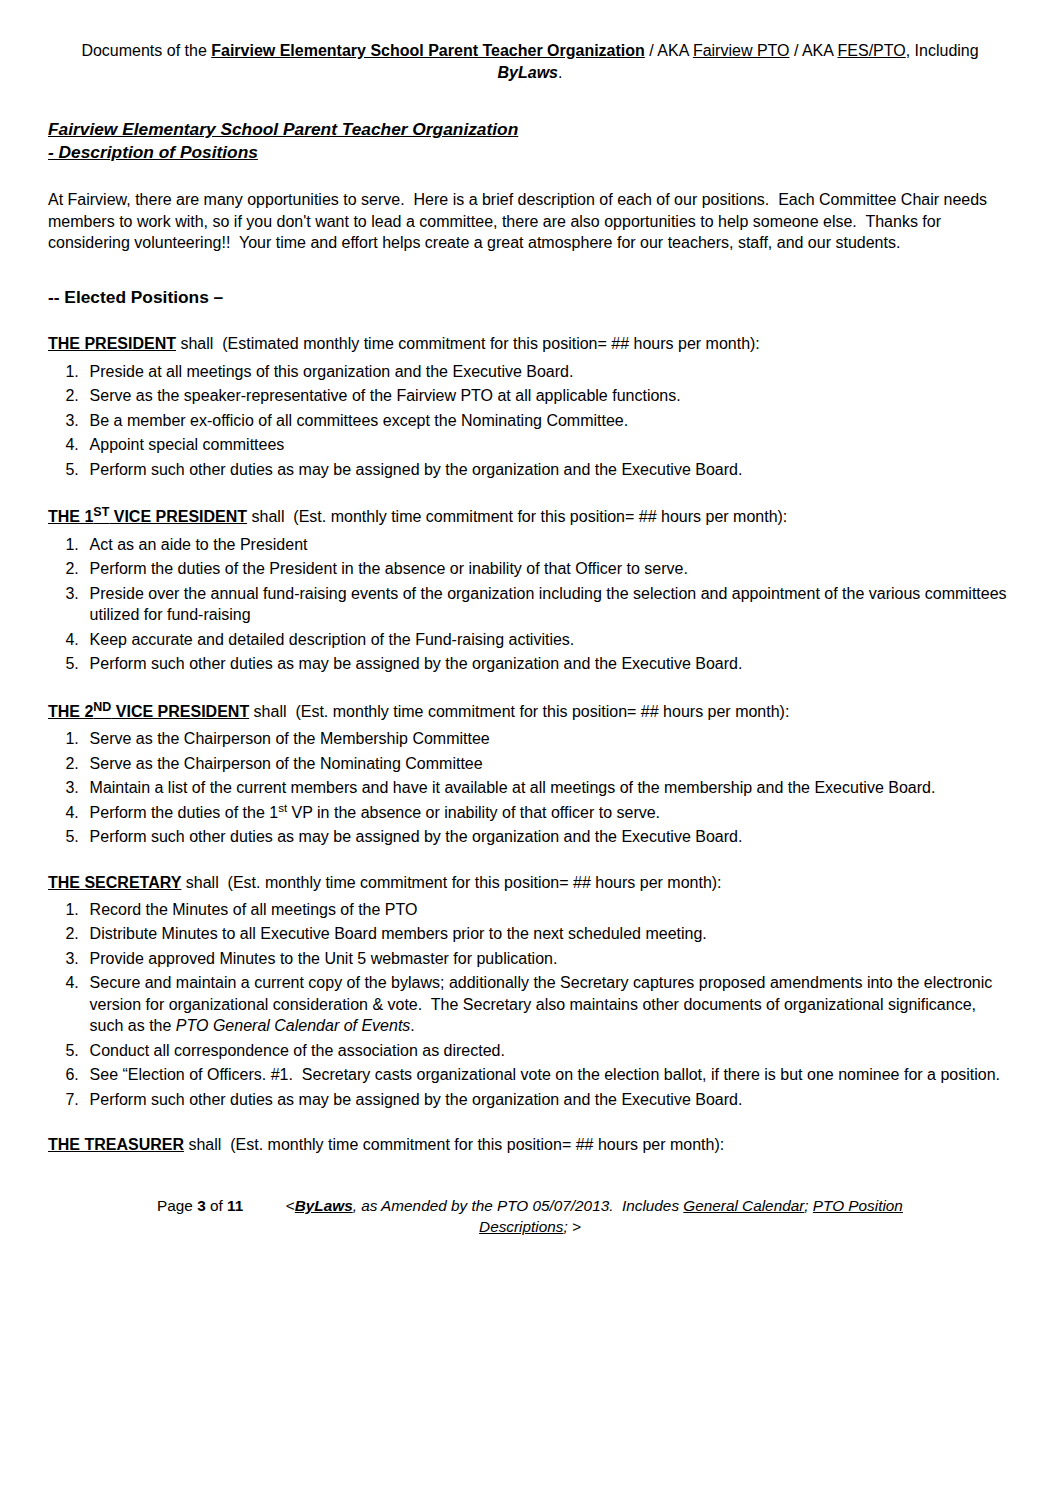Documents of the Fairview Elementary School Parent Teacher Organization / AKA Fairview PTO / AKA FES/PTO, Including ByLaws.
Fairview Elementary School Parent Teacher Organization- Description of Positions
At Fairview, there are many opportunities to serve. Here is a brief description of each of our positions. Each Committee Chair needs members to work with, so if you don't want to lead a committee, there are also opportunities to help someone else. Thanks for considering volunteering!! Your time and effort helps create a great atmosphere for our teachers, staff, and our students.
-- Elected Positions –
THE PRESIDENT shall (Estimated monthly time commitment for this position= ## hours per month):
Preside at all meetings of this organization and the Executive Board.
Serve as the speaker-representative of the Fairview PTO at all applicable functions.
Be a member ex-officio of all committees except the Nominating Committee.
Appoint special committees
Perform such other duties as may be assigned by the organization and the Executive Board.
THE 1ST VICE PRESIDENT shall (Est. monthly time commitment for this position= ## hours per month):
Act as an aide to the President
Perform the duties of the President in the absence or inability of that Officer to serve.
Preside over the annual fund-raising events of the organization including the selection and appointment of the various committees utilized for fund-raising
Keep accurate and detailed description of the Fund-raising activities.
Perform such other duties as may be assigned by the organization and the Executive Board.
THE 2ND VICE PRESIDENT shall (Est. monthly time commitment for this position= ## hours per month):
Serve as the Chairperson of the Membership Committee
Serve as the Chairperson of the Nominating Committee
Maintain a list of the current members and have it available at all meetings of the membership and the Executive Board.
Perform the duties of the 1st VP in the absence or inability of that officer to serve.
Perform such other duties as may be assigned by the organization and the Executive Board.
THE SECRETARY shall (Est. monthly time commitment for this position= ## hours per month):
Record the Minutes of all meetings of the PTO
Distribute Minutes to all Executive Board members prior to the next scheduled meeting.
Provide approved Minutes to the Unit 5 webmaster for publication.
Secure and maintain a current copy of the bylaws; additionally the Secretary captures proposed amendments into the electronic version for organizational consideration & vote. The Secretary also maintains other documents of organizational significance, such as the PTO General Calendar of Events.
Conduct all correspondence of the association as directed.
See “Election of Officers. #1. Secretary casts organizational vote on the election ballot, if there is but one nominee for a position.
Perform such other duties as may be assigned by the organization and the Executive Board.
THE TREASURER shall (Est. monthly time commitment for this position= ## hours per month):
Page 3 of 11 <ByLaws, as Amended by the PTO 05/07/2013. Includes General Calendar; PTO Position Descriptions; >